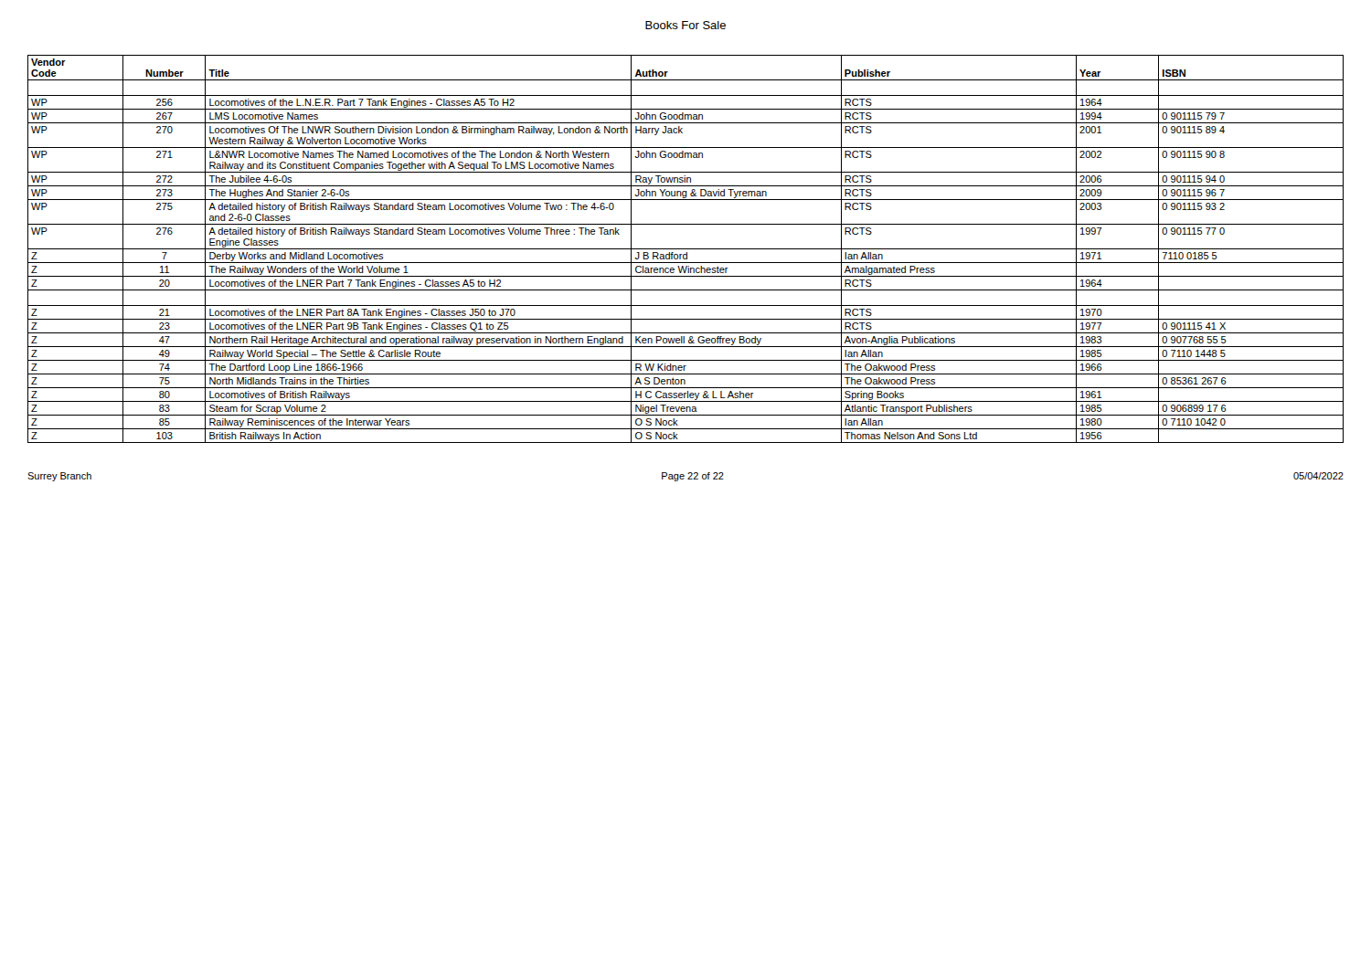Books For Sale
| Vendor Code | Number | Title | Author | Publisher | Year | ISBN |
| --- | --- | --- | --- | --- | --- | --- |
| WP | 256 | Locomotives of the L.N.E.R. Part 7 Tank Engines - Classes A5 To H2 | | RCTS | 1964 | |
| WP | 267 | LMS Locomotive Names | John Goodman | RCTS | 1994 | 0 901115 79 7 |
| WP | 270 | Locomotives Of The LNWR Southern Division London & Birmingham Railway, London & North Western Railway & Wolverton Locomotive Works | Harry Jack | RCTS | 2001 | 0 901115 89 4 |
| WP | 271 | L&NWR Locomotive Names The Named Locomotives of the The London & North Western Railway and its Constituent Companies Together with A Sequal To LMS Locomotive Names | John Goodman | RCTS | 2002 | 0 901115 90 8 |
| WP | 272 | The Jubilee 4-6-0s | Ray Townsin | RCTS | 2006 | 0 901115 94 0 |
| WP | 273 | The Hughes And Stanier 2-6-0s | John Young & David Tyreman | RCTS | 2009 | 0 901115 96 7 |
| WP | 275 | A detailed history of British Railways Standard Steam Locomotives Volume Two : The 4-6-0 and 2-6-0 Classes | | RCTS | 2003 | 0 901115 93 2 |
| WP | 276 | A detailed history of British Railways Standard Steam Locomotives Volume Three : The Tank Engine Classes | | RCTS | 1997 | 0 901115 77 0 |
| Z | 7 | Derby Works and Midland Locomotives | J B Radford | Ian Allan | 1971 | 7110 0185 5 |
| Z | 11 | The Railway Wonders of the World Volume 1 | Clarence Winchester | Amalgamated Press | | |
| Z | 20 | Locomotives of the LNER Part 7 Tank Engines - Classes A5 to H2 | | RCTS | 1964 | |
| Z | 21 | Locomotives of the LNER Part 8A Tank Engines - Classes J50 to J70 | | RCTS | 1970 | |
| Z | 23 | Locomotives of the LNER Part 9B Tank Engines - Classes Q1 to Z5 | | RCTS | 1977 | 0 901115 41 X |
| Z | 47 | Northern Rail Heritage Architectural and operational railway preservation in Northern England | Ken Powell & Geoffrey Body | Avon-Anglia Publications | 1983 | 0 907768 55 5 |
| Z | 49 | Railway World Special – The Settle & Carlisle Route | | Ian Allan | 1985 | 0 7110 1448 5 |
| Z | 74 | The Dartford Loop Line 1866-1966 | R W Kidner | The Oakwood Press | 1966 | |
| Z | 75 | North Midlands Trains in the Thirties | A S Denton | The Oakwood Press | | 0 85361 267 6 |
| Z | 80 | Locomotives of British Railways | H C Casserley & L L Asher | Spring Books | 1961 | |
| Z | 83 | Steam for Scrap Volume 2 | Nigel Trevena | Atlantic Transport Publishers | 1985 | 0 906899 17 6 |
| Z | 85 | Railway Reminiscences of the Interwar Years | O S Nock | Ian Allan | 1980 | 0 7110 1042 0 |
| Z | 103 | British Railways In Action | O S Nock | Thomas Nelson And Sons Ltd | 1956 | |
Surrey Branch Page 22 of 22 05/04/2022